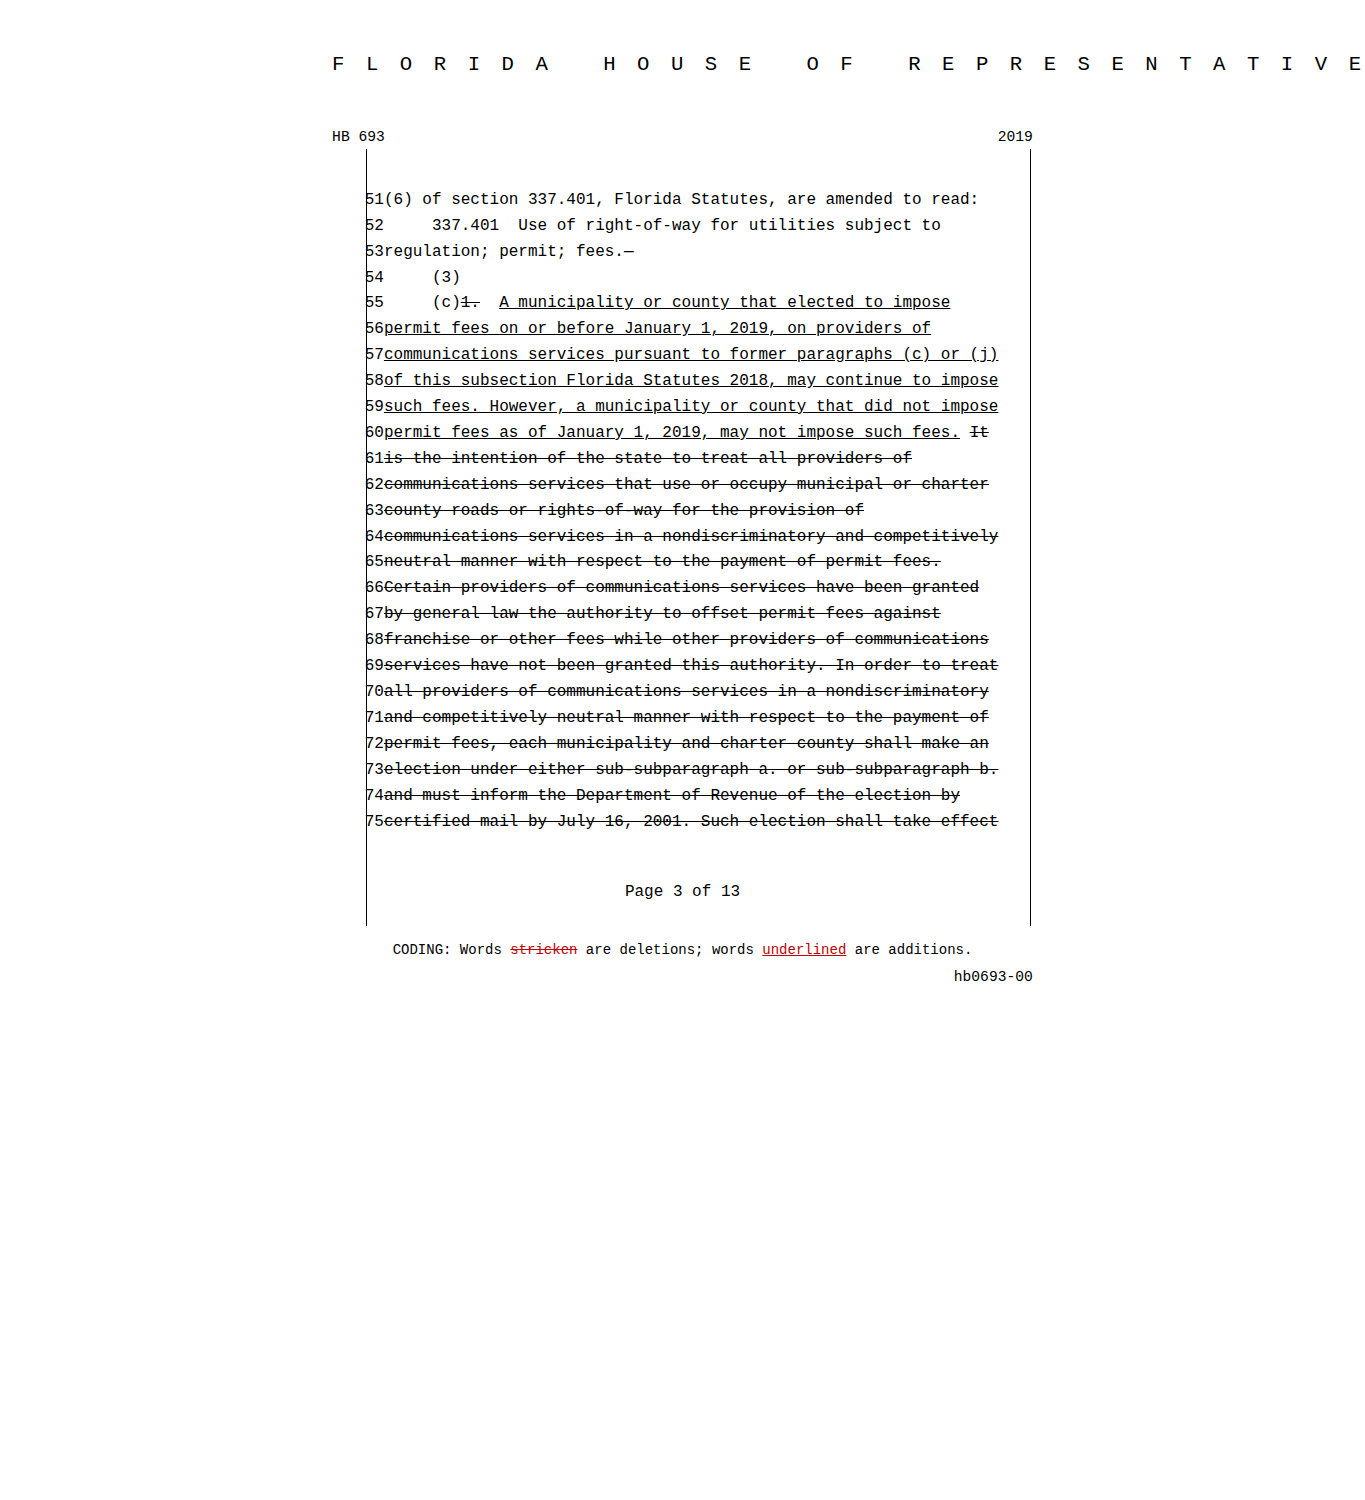F L O R I D A H O U S E O F R E P R E S E N T A T I V E S
HB 693 2019
| 51 | (6) of section 337.401, Florida Statutes, are amended to read: |
| 52 | 337.401 Use of right-of-way for utilities subject to |
| 53 | regulation; permit; fees.— |
| 54 | (3) |
| 55 | (c) 1. A municipality or county that elected to impose |
| 56 | permit fees on or before January 1, 2019, on providers of |
| 57 | communications services pursuant to former paragraphs (c) or (j) |
| 58 | of this subsection Florida Statutes 2018, may continue to impose |
| 59 | such fees. However, a municipality or county that did not impose |
| 60 | permit fees as of January 1, 2019, may not impose such fees. It |
| 61 | is the intention of the state to treat all providers of |
| 62 | communications services that use or occupy municipal or charter |
| 63 | county roads or rights-of-way for the provision of |
| 64 | communications services in a nondiscriminatory and competitively |
| 65 | neutral manner with respect to the payment of permit fees. |
| 66 | Certain providers of communications services have been granted |
| 67 | by general law the authority to offset permit fees against |
| 68 | franchise or other fees while other providers of communications |
| 69 | services have not been granted this authority. In order to treat |
| 70 | all providers of communications services in a nondiscriminatory |
| 71 | and competitively neutral manner with respect to the payment of |
| 72 | permit fees, each municipality and charter county shall make an |
| 73 | election under either sub-subparagraph a. or sub-subparagraph b. |
| 74 | and must inform the Department of Revenue of the election by |
| 75 | certified mail by July 16, 2001. Such election shall take effect |
Page 3 of 13
CODING: Words stricken are deletions; words underlined are additions.
hb0693-00